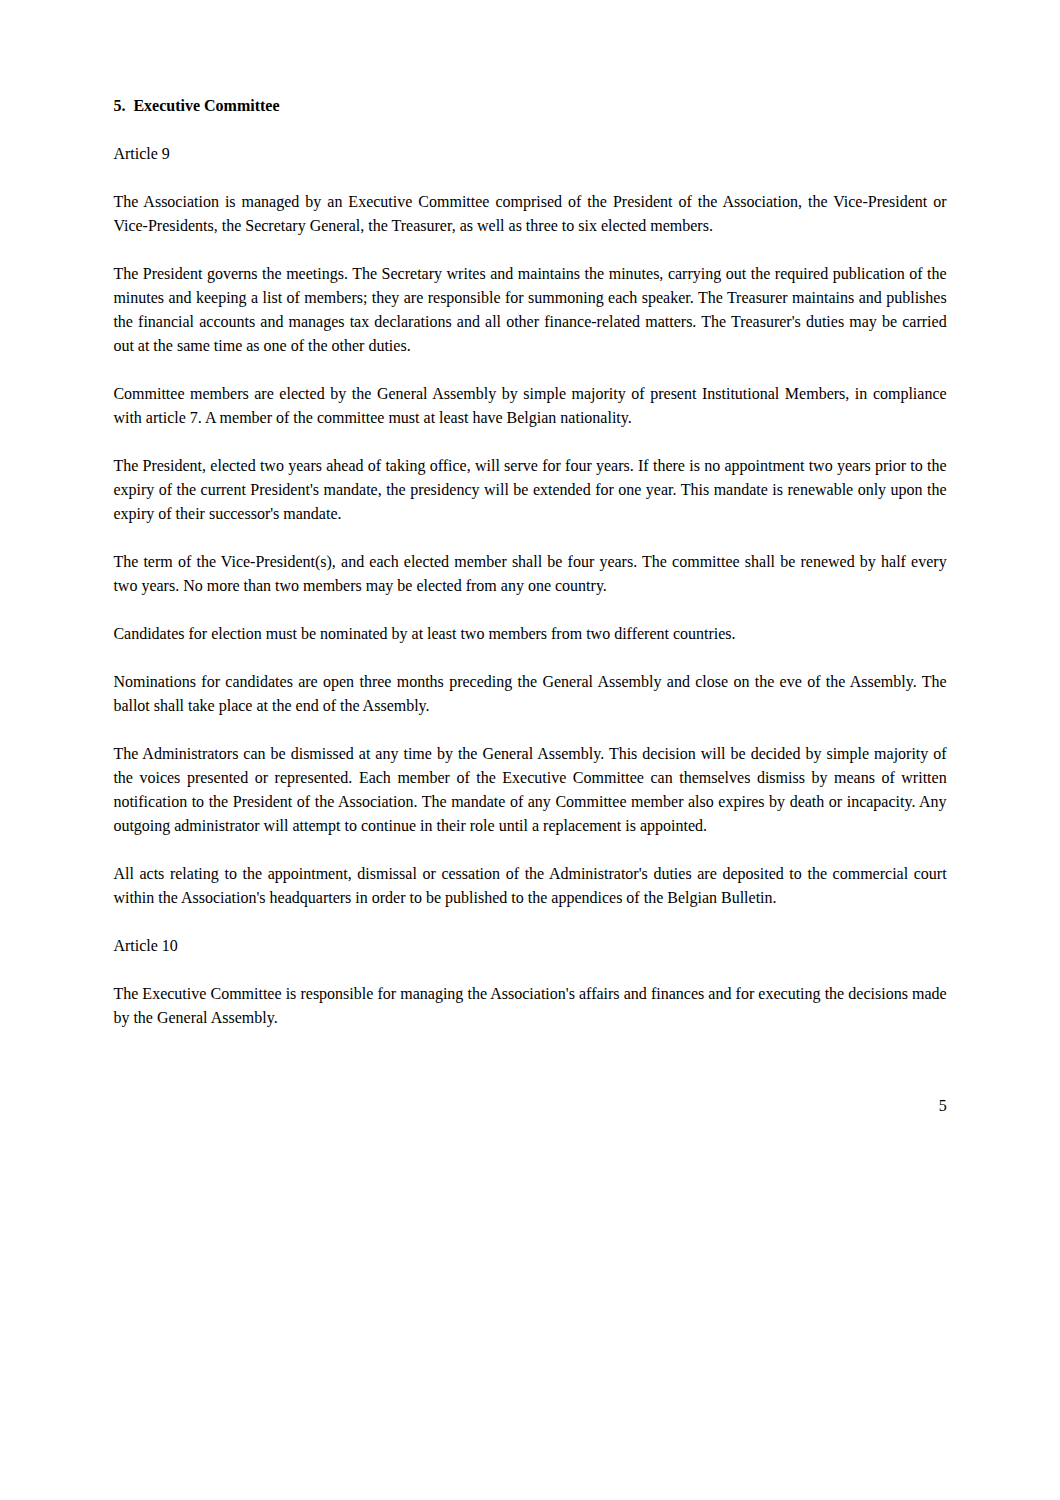5. Executive Committee
Article 9
The Association is managed by an Executive Committee comprised of the President of the Association, the Vice-President or Vice-Presidents, the Secretary General, the Treasurer, as well as three to six elected members.
The President governs the meetings. The Secretary writes and maintains the minutes, carrying out the required publication of the minutes and keeping a list of members; they are responsible for summoning each speaker. The Treasurer maintains and publishes the financial accounts and manages tax declarations and all other finance-related matters. The Treasurer's duties may be carried out at the same time as one of the other duties.
Committee members are elected by the General Assembly by simple majority of present Institutional Members, in compliance with article 7. A member of the committee must at least have Belgian nationality.
The President, elected two years ahead of taking office, will serve for four years. If there is no appointment two years prior to the expiry of the current President's mandate, the presidency will be extended for one year. This mandate is renewable only upon the expiry of their successor's mandate.
The term of the Vice-President(s), and each elected member shall be four years. The committee shall be renewed by half every two years. No more than two members may be elected from any one country.
Candidates for election must be nominated by at least two members from two different countries.
Nominations for candidates are open three months preceding the General Assembly and close on the eve of the Assembly. The ballot shall take place at the end of the Assembly.
The Administrators can be dismissed at any time by the General Assembly. This decision will be decided by simple majority of the voices presented or represented. Each member of the Executive Committee can themselves dismiss by means of written notification to the President of the Association. The mandate of any Committee member also expires by death or incapacity. Any outgoing administrator will attempt to continue in their role until a replacement is appointed.
All acts relating to the appointment, dismissal or cessation of the Administrator's duties are deposited to the commercial court within the Association's headquarters in order to be published to the appendices of the Belgian Bulletin.
Article 10
The Executive Committee is responsible for managing the Association's affairs and finances and for executing the decisions made by the General Assembly.
5